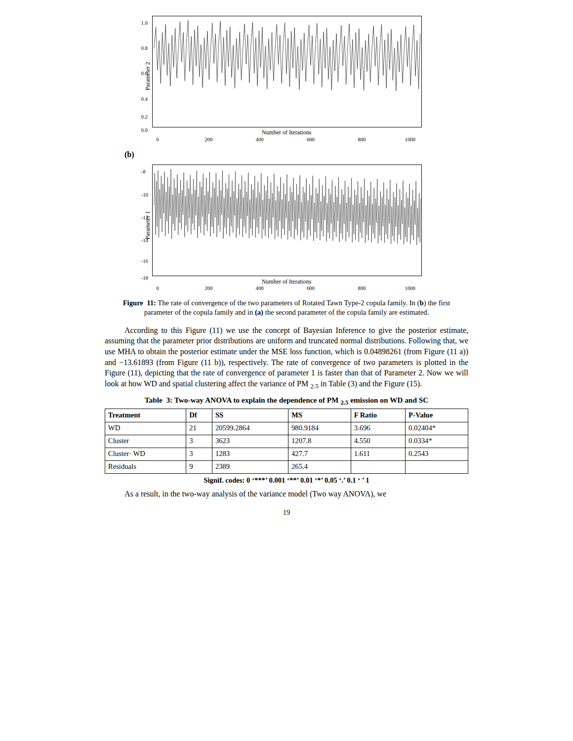Parameter 2
1.0
0.8
0.6
0.4
0.2
0.0
0
200
400
600
800
1000
Number of Iterations
(b)
Parameter 1
-8
-10
-12
-14
-16
-18
0
200
400
600
800
1000
Number of Iterations
Figure 11: The rate of convergence of the two parameters of Rotated Tawn Type-2 copula family. In (b) the first parameter of the copula family and in (a) the second parameter of the copula family are estimated.
According to this Figure (11) we use the concept of Bayesian Inference to give the posterior estimate, assuming that the parameter prior distributions are uniform and truncated normal distributions. Following that, we use MHA to obtain the posterior estimate under the MSE loss function, which is 0.04898261 (from Figure (11 a)) and −13.61893 (from Figure (11 b)), respectively. The rate of convergence of two parameters is plotted in the Figure (11), depicting that the rate of convergence of parameter 1 is faster than that of Parameter 2. Now we will look at how WD and spatial clustering affect the variance of PM 2.5 in Table (3) and the Figure (15).
Table 3: Two-way ANOVA to explain the dependence of PM 2.5 emission on WD and SC
| Treatment | Df | SS | MS | F Ratio | P-Value |
| --- | --- | --- | --- | --- | --- |
| WD | 21 | 20599.2864 | 980.9184 | 3.696 | 0.02404* |
| Cluster | 3 | 3623 | 1207.8 | 4.550 | 0.0334* |
| Cluster· WD | 3 | 1283 | 427.7 | 1.611 | 0.2543 |
| Residuals | 9 | 2389 | 265.4 | | |
Signif. codes: 0 ‘***’ 0.001 ‘**’ 0.01 ‘*’ 0.05 ‘.’ 0.1 ‘ ’ 1
As a result, in the two-way analysis of the variance model (Two way ANOVA), we
19